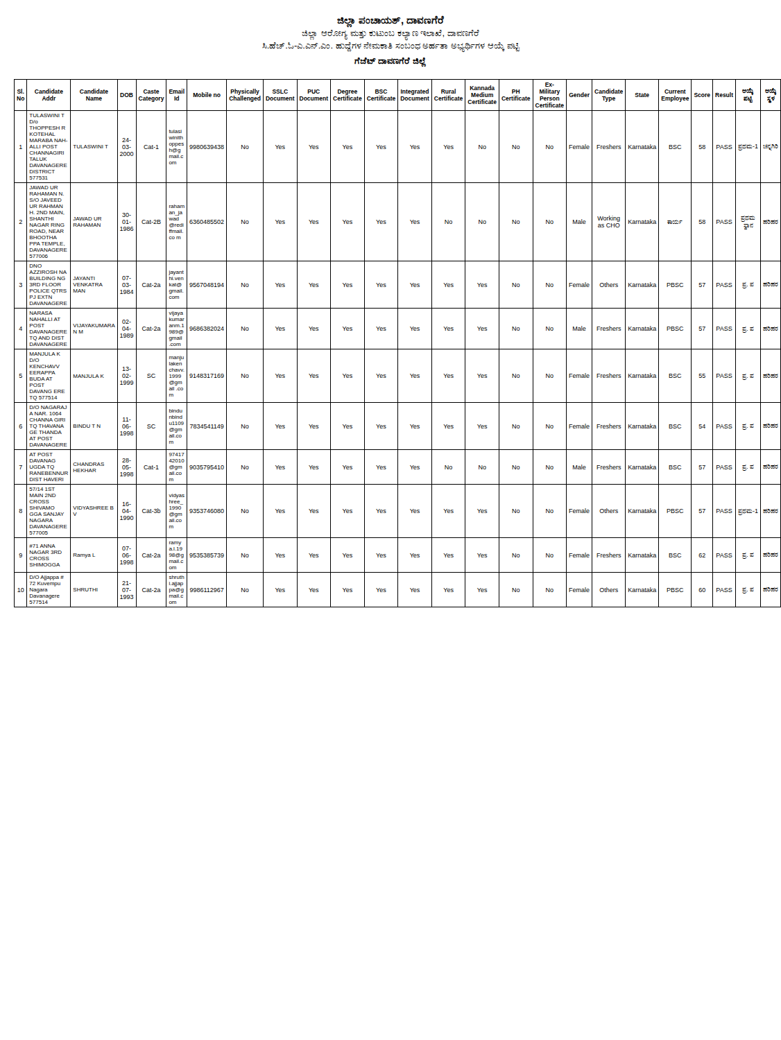ಜಿಲ್ಲಾ ಪಂಚಾಯತ್, ದಾವಣಗೆರೆ
ಜಿಲ್ಲಾ ಆರೋಗ್ಯ ಮತ್ತು ಕುಟುಂಬ ಕಲ್ಯಾಣ ಇಲಾಖೆ, ದಾವಣಗೆರೆ
ಸಿ.ಹೆಚ್.ಓ-ಎ.ಎನ್.ಎಂ. ಹುದ್ದೆಗಳ ನೇಮಕಾತಿ ಸಂಬಂಧ ಅರ್ಹತಾ ಅಭ್ಯರ್ಥಿಗಳ ಆಯ್ಕೆ ಪಟ್ಟಿ
ಗೆಜೆಟ್ ದಾವಣಗೆರೆ ಜಿಲ್ಲೆ
| Sl. No | Candidate Addr | Candidate Name | DOB | Caste Category | Email Id | Mobile no | Physically Challenged | SSLC Document | PUC Document | Degree Certificate | BSC Certificate | Integrated Document | Rural Certificate | Kannada Medium Certificate | PH Certificate | Ex-Military Person Certificate | Gender | Candidate Type | State | Current Employee | Score | Result | ಆಯ್ಕೆ ಪಟ್ಟಿ | ಆಯ್ಕೆ ಸ್ಥಳ |
| --- | --- | --- | --- | --- | --- | --- | --- | --- | --- | --- | --- | --- | --- | --- | --- | --- | --- | --- | --- | --- | --- | --- | --- | --- |
| 1 | TULASWINI T D/o THOPPESH R KOTEHAL MARABA NAH-ALLI POST CHANNAGIRI TALUK DAVANAGERE DISTRICT 577531 | TULASWINI T | 24-03-2000 | Cat-1 | tulasiwinithoppesh@gmail.com | 9980639438 | No | Yes | Yes | Yes | Yes | Yes | Yes | No | No | No | Female | Freshers | Karnataka | BSC | 58 | PASS | ಪ್ರಥಮ-1 | ಚನ್ನಗಿರಿ |
| 2 | JAWAD UR RAHAMAN N. S/O JAVEED UR RAHMAN H. 2ND MAIN, SHANTHI NAGAR RING ROAD, NEAR BHOOTHA PPA TEMPLE, DAVANAGERE 577006 | JAWAD UR RAHAMAN | 30-01-1986 | Cat-2B | rahaman_jawad@rediffmail.co m | 6360485502 | No | Yes | Yes | Yes | Yes | Yes | No | No | No | No | Male | Working as CHO | Karnataka | ಕಾರ್ಯ | 58 | PASS | ಪ್ರಥಮ ಸ್ಥಾನ | ಹರಿಹರ |
| 3 | DNO AZZIROSH NA BUILDING NG 3RD FLOOR POLICE QTRS PJ EXTN DAVANAGERE | JAYANTI VENKATRA MAN | 07-03-1984 | Cat-2a | jayanthi.venkat@gmail.com | 9567048194 | No | Yes | Yes | Yes | Yes | Yes | Yes | Yes | No | No | Female | Others | Karnataka | PBSC | 57 | PASS | ಪ್ರ. ಪ | ಹರಿಹರ |
| 4 | NARASA NAHALLI AT POST DAVANAGERE TQ AND DIST DAVANAGERE | VIJAYAKUMARA N M | 02-04-1989 | Cat-2a | vijayakumaranm.1989@gmail .com | 9686382024 | No | Yes | Yes | Yes | Yes | Yes | Yes | Yes | No | No | Male | Freshers | Karnataka | PBSC | 57 | PASS | ಪ್ರ. ಪ | ಹರಿಹರ |
| 5 | MANJULA K D/O KENCHAVV EERAPPA BUDA AT POST DAVANG ERE TQ 577514 | MANJULA K | 13-02-1999 | SC | manjulakenchavv.1999@gmail .com | 9148317169 | No | Yes | Yes | Yes | Yes | Yes | Yes | Yes | No | No | Female | Freshers | Karnataka | BSC | 55 | PASS | ಪ್ರ. ಪ | ಹರಿಹರ |
| 6 | D/O NAGARAJ A NAR. 1064 CHANNA GIRI TQ THAVANA GE THANDA AT POST DAVANAGERE | BINDU T N | 11-06-1998 | SC | bindunbindu1109@gmail.com | 7834541149 | No | Yes | Yes | Yes | Yes | Yes | Yes | Yes | No | No | Female | Freshers | Karnataka | BSC | 54 | PASS | ಪ್ರ. ಪ | ಹರಿಹರ |
| 7 | AT POST DAVANAG UGDA TQ RANEBENNUR DIST HAVERI | CHANDRAS HEKHAR | 28-05-1998 | Cat-1 | 9741742010@gmail.com | 9035795410 | No | Yes | Yes | Yes | Yes | Yes | No | No | No | No | Male | Freshers | Karnataka | BSC | 57 | PASS | ಪ್ರ. ಪ | ಹರಿಹರ |
| 8 | 57/14 1ST MAIN 2ND CROSS SHIVAMO GGA SANJAY NAGARA DAVANAGERE 577005 | VIDYASHREE B V | 16-04-1990 | Cat-3b | vidyashree_1990@gmail.com | 9353746080 | No | Yes | Yes | Yes | Yes | Yes | Yes | Yes | No | No | Female | Others | Karnataka | PBSC | 57 | PASS | ಪ್ರಥಮ-1 | ಹರಿಹರ |
| 9 | #71 ANNA NAGAR 3RD CROSS SHIMOGGA | Ramya L | 07-06-1998 | Cat-2a | ramya.l.1998@gmail.com | 9535385739 | No | Yes | Yes | Yes | Yes | Yes | Yes | Yes | No | No | Female | Freshers | Karnataka | BSC | 62 | PASS | ಪ್ರ. ಪ | ಹರಿಹರ |
| 10 | D/O Ajjappa # 72 Kuvempu Nagara Davanagere 577514 | SHRUTHI | 21-07-1993 | Cat-2a | shruthi.ajjappa@gmail.com | 9986112967 | No | Yes | Yes | Yes | Yes | Yes | Yes | Yes | No | No | Female | Others | Karnataka | PBSC | 60 | PASS | ಪ್ರ. ಪ | ಹರಿಹರ |